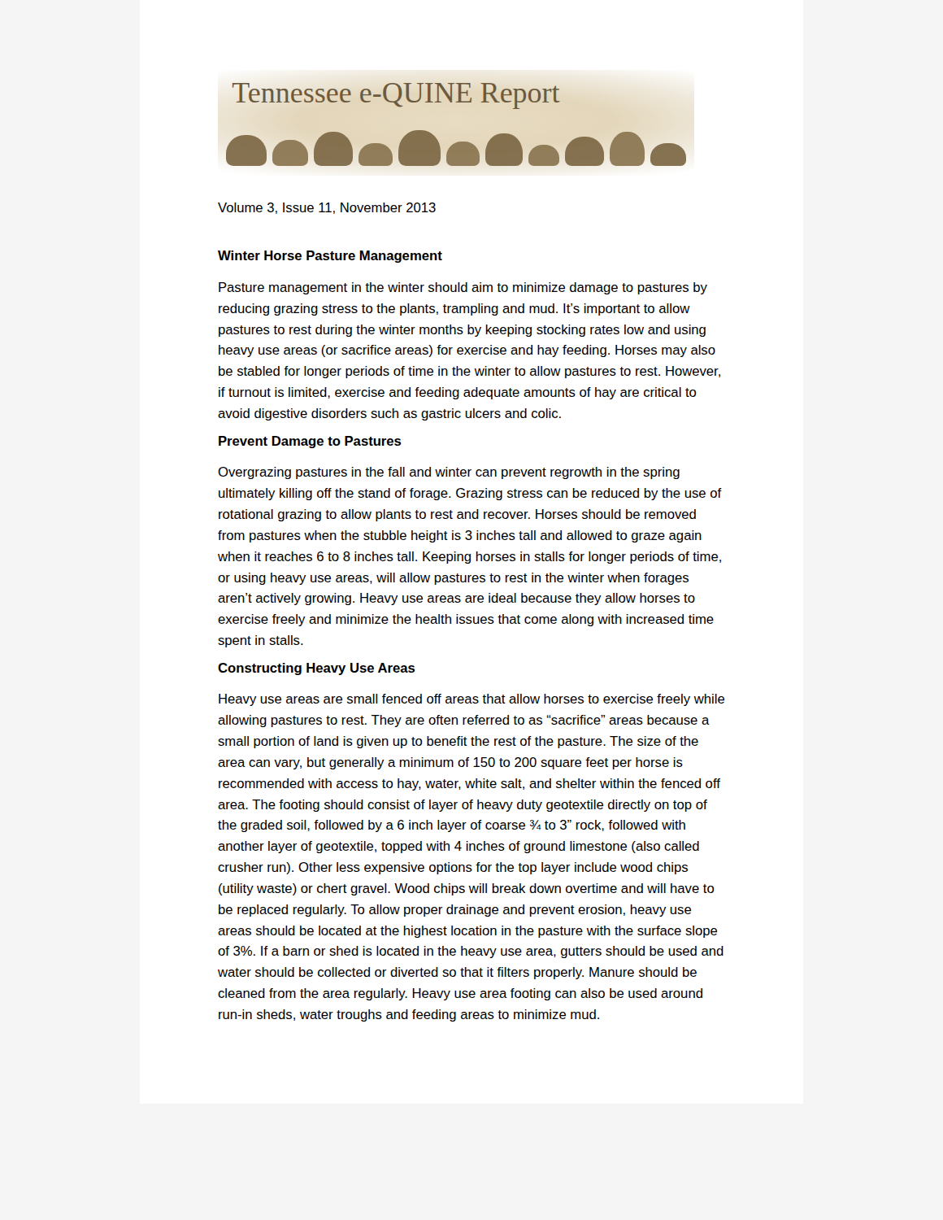Tennessee e-QUINE Report
Volume 3, Issue 11, November 2013
Winter Horse Pasture Management
Pasture management in the winter should aim to minimize damage to pastures by reducing grazing stress to the plants, trampling and mud. It’s important to allow pastures to rest during the winter months by keeping stocking rates low and using heavy use areas (or sacrifice areas) for exercise and hay feeding. Horses may also be stabled for longer periods of time in the winter to allow pastures to rest. However, if turnout is limited, exercise and feeding adequate amounts of hay are critical to avoid digestive disorders such as gastric ulcers and colic.
Prevent Damage to Pastures
Overgrazing pastures in the fall and winter can prevent regrowth in the spring ultimately killing off the stand of forage. Grazing stress can be reduced by the use of rotational grazing to allow plants to rest and recover. Horses should be removed from pastures when the stubble height is 3 inches tall and allowed to graze again when it reaches 6 to 8 inches tall. Keeping horses in stalls for longer periods of time, or using heavy use areas, will allow pastures to rest in the winter when forages aren’t actively growing. Heavy use areas are ideal because they allow horses to exercise freely and minimize the health issues that come along with increased time spent in stalls.
Constructing Heavy Use Areas
Heavy use areas are small fenced off areas that allow horses to exercise freely while allowing pastures to rest. They are often referred to as “sacrifice” areas because a small portion of land is given up to benefit the rest of the pasture. The size of the area can vary, but generally a minimum of 150 to 200 square feet per horse is recommended with access to hay, water, white salt, and shelter within the fenced off area. The footing should consist of layer of heavy duty geotextile directly on top of the graded soil, followed by a 6 inch layer of coarse ¾ to 3” rock, followed with another layer of geotextile, topped with 4 inches of ground limestone (also called crusher run). Other less expensive options for the top layer include wood chips (utility waste) or chert gravel. Wood chips will break down overtime and will have to be replaced regularly. To allow proper drainage and prevent erosion, heavy use areas should be located at the highest location in the pasture with the surface slope of 3%. If a barn or shed is located in the heavy use area, gutters should be used and water should be collected or diverted so that it filters properly. Manure should be cleaned from the area regularly. Heavy use area footing can also be used around run-in sheds, water troughs and feeding areas to minimize mud.